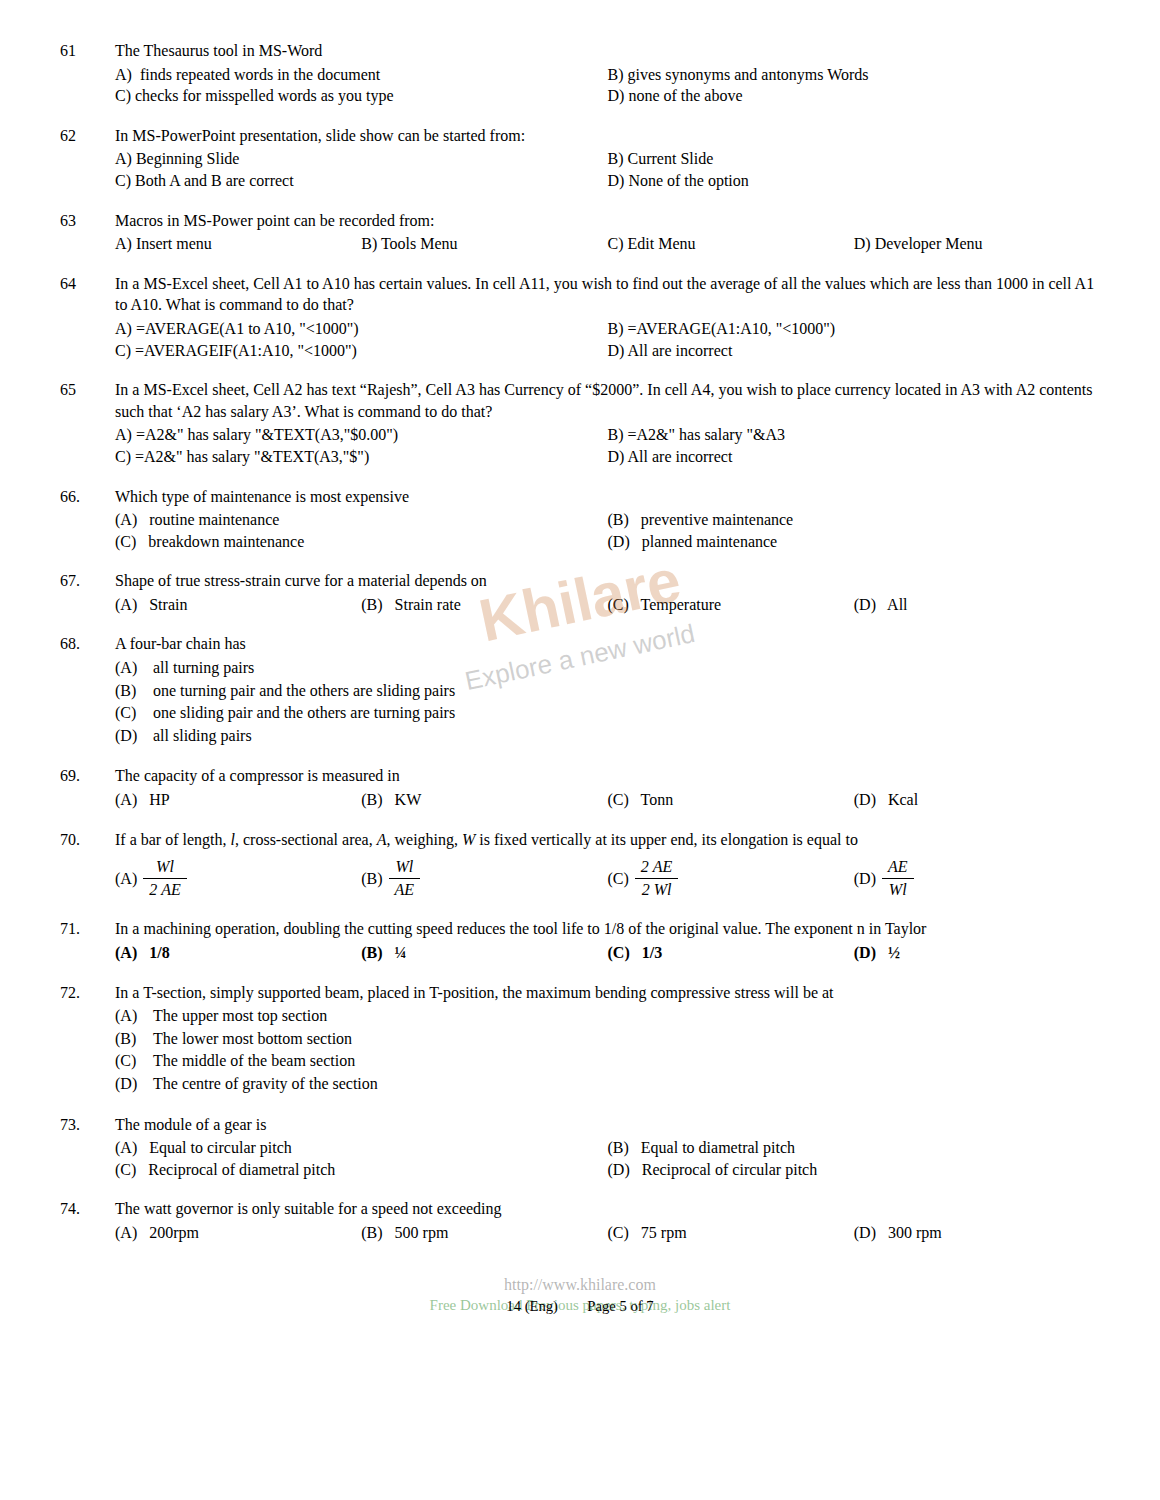Khilare
Explore a new world
61
The Thesaurus tool in MS-Word
A) finds repeated words in the document
B) gives synonyms and antonyms Words
C) checks for misspelled words as you type
D) none of the above
62
In MS-PowerPoint presentation, slide show can be started from:
A) Beginning Slide
B) Current Slide
C) Both A and B are correct
D) None of the option
63
Macros in MS-Power point can be recorded from:
A) Insert menu
B) Tools Menu
C) Edit Menu
D) Developer Menu
64
In a MS-Excel sheet, Cell A1 to A10 has certain values. In cell A11, you wish to find out the average of all the values which are less than 1000 in cell A1 to A10. What is command to do that?
A) =AVERAGE(A1 to A10, "<1000")
B) =AVERAGE(A1:A10, "<1000")
C) =AVERAGEIF(A1:A10, "<1000")
D) All are incorrect
65
In a MS-Excel sheet, Cell A2 has text “Rajesh”, Cell A3 has Currency of “$2000”. In cell A4, you wish to place currency located in A3 with A2 contents such that ‘A2 has salary A3’. What is command to do that?
A) =A2&" has salary "&TEXT(A3,"$0.00")
B) =A2&" has salary "&A3
C) =A2&" has salary "&TEXT(A3,"$")
D) All are incorrect
66.
Which type of maintenance is most expensive
(A) routine maintenance
(B) preventive maintenance
(C) breakdown maintenance
(D) planned maintenance
67.
Shape of true stress-strain curve for a material depends on
(A) Strain
(B) Strain rate
(C) Temperature
(D) All
68.
A four-bar chain has
(A) all turning pairs
(B) one turning pair and the others are sliding pairs
(C) one sliding pair and the others are turning pairs
(D) all sliding pairs
69.
The capacity of a compressor is measured in
(A) HP
(B) KW
(C) Tonn
(D) Kcal
70.
If a bar of length, l, cross-sectional area, A, weighing, W is fixed vertically at its upper end, its elongation is equal to
(A) Wl 2 AE
(B) Wl AE
(C) 2 AE 2 Wl
(D) AE Wl
71.
In a machining operation, doubling the cutting speed reduces the tool life to 1/8 of the original value. The exponent n in Taylor
(A) 1/8
(B) ¼
(C) 1/3
(D) ½
72.
In a T-section, simply supported beam, placed in T-position, the maximum bending compressive stress will be at
(A) The upper most top section
(B) The lower most bottom section
(C) The middle of the beam section
(D) The centre of gravity of the section
73.
The module of a gear is
(A) Equal to circular pitch
(B) Equal to diametral pitch
(C) Reciprocal of diametral pitch
(D) Reciprocal of circular pitch
74.
The watt governor is only suitable for a speed not exceeding
(A) 200rpm
(B) 500 rpm
(C) 75 rpm
(D) 300 rpm
http://www.khilare.com
Free Download Previous papers, typing, jobs alert
14 (Eng) Page 5 of 7